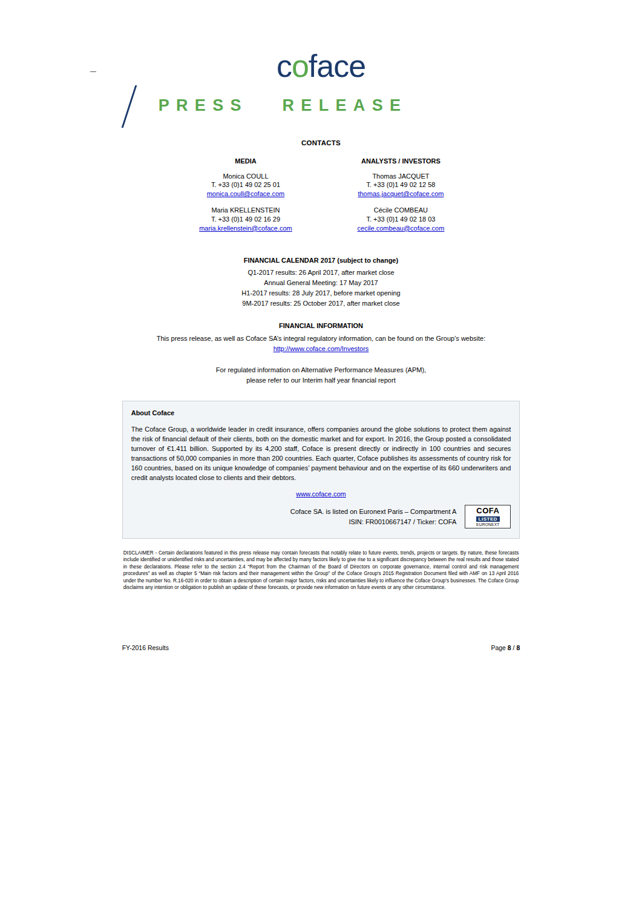coface
PRESS RELEASE
CONTACTS
| MEDIA | ANALYSTS / INVESTORS |
| Monica COULL T. +33 (0)1 49 02 25 01 monica.coull@coface.com Maria KRELLENSTEIN T. +33 (0)1 49 02 16 29 maria.krellenstein@coface.com | Thomas JACQUET T. +33 (0)1 49 02 12 58 thomas.jacquet@coface.com Cécile COMBEAU T. +33 (0)1 49 02 18 03 cecile.combeau@coface.com |
FINANCIAL CALENDAR 2017 (subject to change)
Q1-2017 results: 26 April 2017, after market close
Annual General Meeting: 17 May 2017
H1-2017 results: 28 July 2017, before market opening
9M-2017 results: 25 October 2017, after market close
FINANCIAL INFORMATION
This press release, as well as Coface SA’s integral regulatory information, can be found on the Group’s website:
http://www.coface.com/Investors
For regulated information on Alternative Performance Measures (APM),
please refer to our Interim half year financial report
About Coface
The Coface Group, a worldwide leader in credit insurance, offers companies around the globe solutions to protect them against the risk of financial default of their clients, both on the domestic market and for export. In 2016, the Group posted a consolidated turnover of €1.411 billion. Supported by its 4,200 staff, Coface is present directly or indirectly in 100 countries and secures transactions of 50,000 companies in more than 200 countries. Each quarter, Coface publishes its assessments of country risk for 160 countries, based on its unique knowledge of companies’ payment behaviour and on the expertise of its 660 underwriters and credit analysts located close to clients and their debtors.
www.coface.com
Coface SA. is listed on Euronext Paris – Compartment A
ISIN: FR0010667147 / Ticker: COFA
COFA LISTED EURONEXT
DISCLAIMER - Certain declarations featured in this press release may contain forecasts that notably relate to future events, trends, projects or targets. By nature, these forecasts include identified or unidentified risks and uncertainties, and may be affected by many factors likely to give rise to a significant discrepancy between the real results and those stated in these declarations. Please refer to the section 2.4 “Report from the Chairman of the Board of Directors on corporate governance, internal control and risk management procedures” as well as chapter 5 “Main risk factors and their management within the Group” of the Coface Group's 2015 Registration Document filed with AMF on 13 April 2016 under the number No. R.16-020 in order to obtain a description of certain major factors, risks and uncertainties likely to influence the Coface Group's businesses. The Coface Group disclaims any intention or obligation to publish an update of these forecasts, or provide new information on future events or any other circumstance.
FY-2016 Results
Page 8 / 8